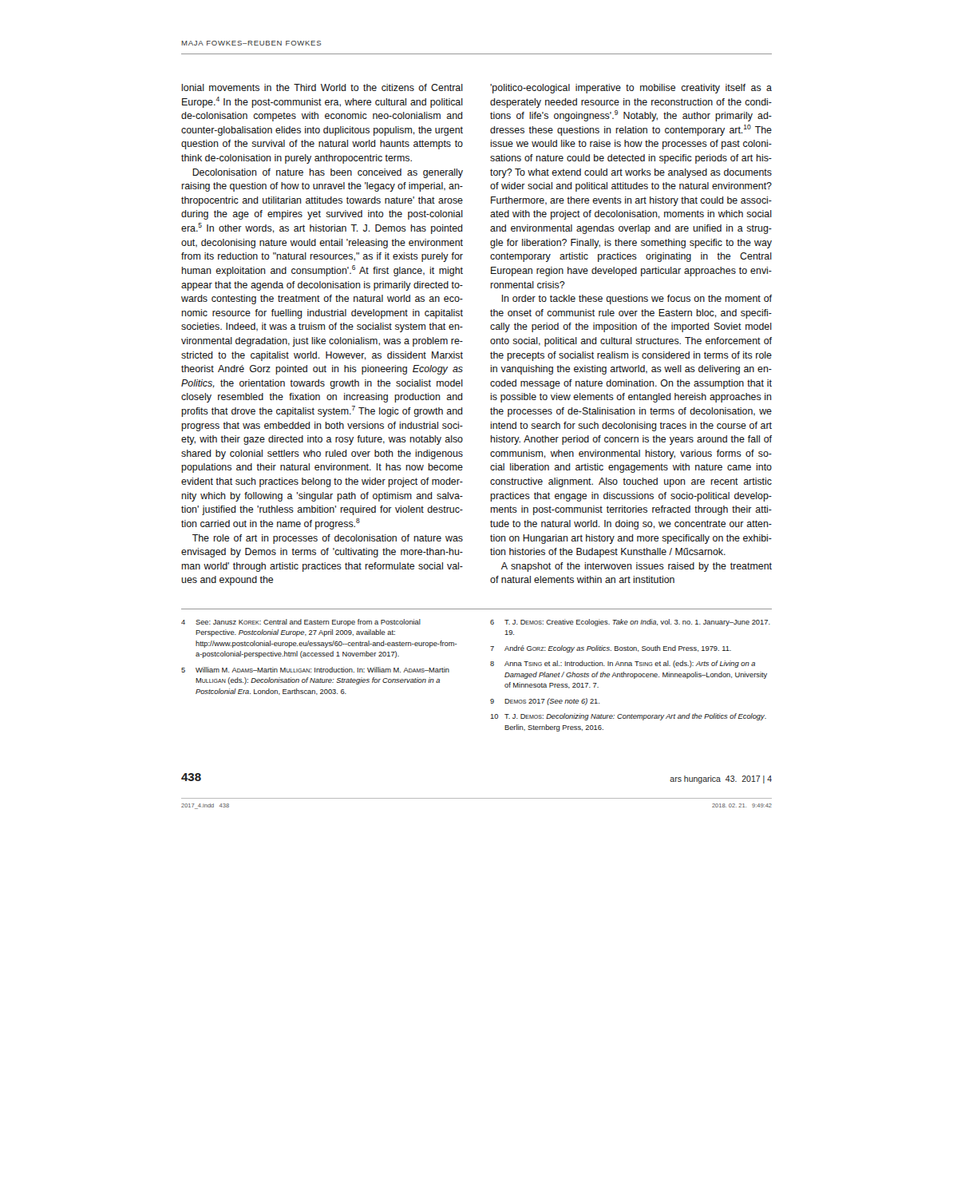Maja Fowkes–Reuben Fowkes
lonial movements in the Third World to the citizens of Central Europe.4 In the post-communist era, where cultural and political de-colonisation competes with economic neo-colonialism and counter-globalisation elides into duplicitous populism, the urgent question of the survival of the natural world haunts attempts to think de-colonisation in purely anthropocentric terms.
Decolonisation of nature has been conceived as generally raising the question of how to unravel the 'legacy of imperial, anthropocentric and utilitarian attitudes towards nature' that arose during the age of empires yet survived into the post-colonial era.5 In other words, as art historian T. J. Demos has pointed out, decolonising nature would entail 'releasing the environment from its reduction to "natural resources," as if it exists purely for human exploitation and consumption'.6 At first glance, it might appear that the agenda of decolonisation is primarily directed towards contesting the treatment of the natural world as an economic resource for fuelling industrial development in capitalist societies. Indeed, it was a truism of the socialist system that environmental degradation, just like colonialism, was a problem restricted to the capitalist world. However, as dissident Marxist theorist André Gorz pointed out in his pioneering Ecology as Politics, the orientation towards growth in the socialist model closely resembled the fixation on increasing production and profits that drove the capitalist system.7 The logic of growth and progress that was embedded in both versions of industrial society, with their gaze directed into a rosy future, was notably also shared by colonial settlers who ruled over both the indigenous populations and their natural environment. It has now become evident that such practices belong to the wider project of modernity which by following a 'singular path of optimism and salvation' justified the 'ruthless ambition' required for violent destruction carried out in the name of progress.8
The role of art in processes of decolonisation of nature was envisaged by Demos in terms of 'cultivating the more-than-human world' through artistic practices that reformulate social values and expound the
'politico-ecological imperative to mobilise creativity itself as a desperately needed resource in the reconstruction of the conditions of life's ongoingness'.9 Notably, the author primarily addresses these questions in relation to contemporary art.10 The issue we would like to raise is how the processes of past colonisations of nature could be detected in specific periods of art history? To what extend could art works be analysed as documents of wider social and political attitudes to the natural environment? Furthermore, are there events in art history that could be associated with the project of decolonisation, moments in which social and environmental agendas overlap and are unified in a struggle for liberation? Finally, is there something specific to the way contemporary artistic practices originating in the Central European region have developed particular approaches to environmental crisis?
In order to tackle these questions we focus on the moment of the onset of communist rule over the Eastern bloc, and specifically the period of the imposition of the imported Soviet model onto social, political and cultural structures. The enforcement of the precepts of socialist realism is considered in terms of its role in vanquishing the existing artworld, as well as delivering an encoded message of nature domination. On the assumption that it is possible to view elements of entangled hereish approaches in the processes of de-Stalinisation in terms of decolonisation, we intend to search for such decolonising traces in the course of art history. Another period of concern is the years around the fall of communism, when environmental history, various forms of social liberation and artistic engagements with nature came into constructive alignment. Also touched upon are recent artistic practices that engage in discussions of socio-political developments in post-communist territories refracted through their attitude to the natural world. In doing so, we concentrate our attention on Hungarian art history and more specifically on the exhibition histories of the Budapest Kunsthalle / Műcsarnok.
A snapshot of the interwoven issues raised by the treatment of natural elements within an art institution
4 See: Janusz Korek: Central and Eastern Europe from a Postcolonial Perspective. Postcolonial Europe, 27 April 2009, available at: http://www.postcolonial-europe.eu/essays/60--central-and-eastern-europe-from-a-postcolonial-perspective.html (accessed 1 November 2017).
5 William M. Adams–Martin Mulligan: Introduction. In: William M. Adams–Martin Mulligan (eds.): Decolonisation of Nature: Strategies for Conservation in a Postcolonial Era. London, Earthscan, 2003. 6.
6 T. J. Demos: Creative Ecologies. Take on India, vol. 3. no. 1. January–June 2017. 19.
7 André Gorz: Ecology as Politics. Boston, South End Press, 1979. 11.
8 Anna Tsing et al.: Introduction. In Anna Tsing et al. (eds.): Arts of Living on a Damaged Planet / Ghosts of the Anthropocene. Minneapolis–London, University of Minnesota Press, 2017. 7.
9 Demos 2017 (See note 6) 21.
10 T. J. Demos: Decolonizing Nature: Contemporary Art and the Politics of Ecology. Berlin, Sternberg Press, 2016.
438
ars hungarica 43. 2017 | 4
2017_4.indd 438
2018. 02. 21. 9:49:42